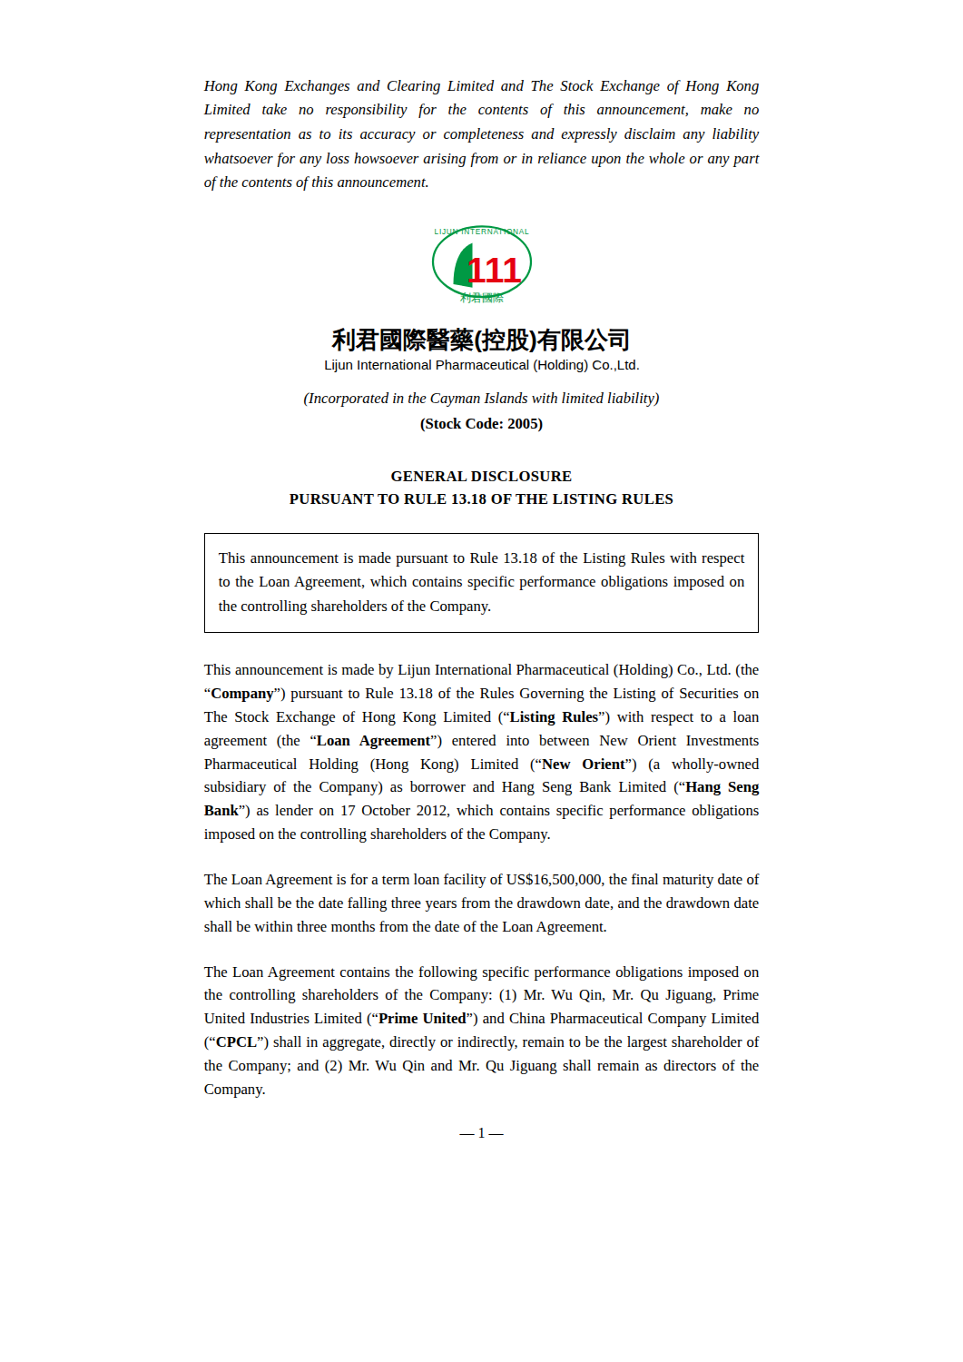Hong Kong Exchanges and Clearing Limited and The Stock Exchange of Hong Kong Limited take no responsibility for the contents of this announcement, make no representation as to its accuracy or completeness and expressly disclaim any liability whatsoever for any loss howsoever arising from or in reliance upon the whole or any part of the contents of this announcement.
(Incorporated in the Cayman Islands with limited liability)
(Stock Code: 2005)
GENERAL DISCLOSURE
PURSUANT TO RULE 13.18 OF THE LISTING RULES
This announcement is made pursuant to Rule 13.18 of the Listing Rules with respect to the Loan Agreement, which contains specific performance obligations imposed on the controlling shareholders of the Company.
This announcement is made by Lijun International Pharmaceutical (Holding) Co., Ltd. (the “Company”) pursuant to Rule 13.18 of the Rules Governing the Listing of Securities on The Stock Exchange of Hong Kong Limited (“Listing Rules”) with respect to a loan agreement (the “Loan Agreement”) entered into between New Orient Investments Pharmaceutical Holding (Hong Kong) Limited (“New Orient”) (a wholly-owned subsidiary of the Company) as borrower and Hang Seng Bank Limited (“Hang Seng Bank”) as lender on 17 October 2012, which contains specific performance obligations imposed on the controlling shareholders of the Company.
The Loan Agreement is for a term loan facility of US$16,500,000, the final maturity date of which shall be the date falling three years from the drawdown date, and the drawdown date shall be within three months from the date of the Loan Agreement.
The Loan Agreement contains the following specific performance obligations imposed on the controlling shareholders of the Company: (1) Mr. Wu Qin, Mr. Qu Jiguang, Prime United Industries Limited (“Prime United”) and China Pharmaceutical Company Limited (“CPCL”) shall in aggregate, directly or indirectly, remain to be the largest shareholder of the Company; and (2) Mr. Wu Qin and Mr. Qu Jiguang shall remain as directors of the Company.
— 1 —